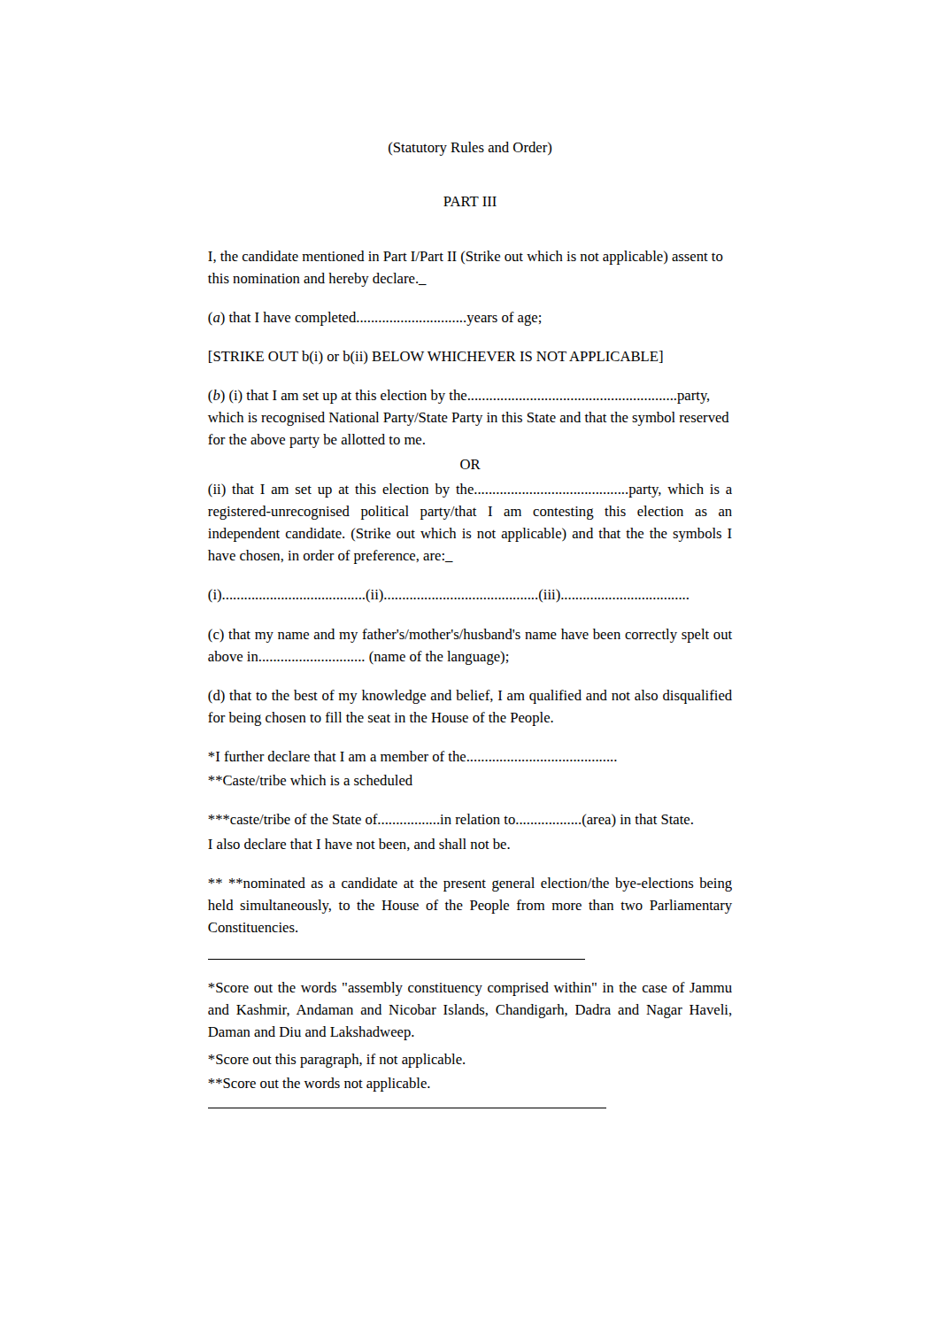(Statutory Rules and Order)
PART III
I, the candidate mentioned in Part I/Part II (Strike out which is not applicable) assent to this nomination and hereby declare._
(a) that I have completed..............................years of age;
[STRIKE OUT b(i) or b(ii) BELOW WHICHEVER IS NOT APPLICABLE]
(b) (i) that I am set up at this election by the.........................................................party, which is recognised National Party/State Party in this State and that the symbol reserved for the above party be allotted to me.
OR
(ii) that I am set up at this election by the..........................................party, which is a registered-unrecognised political party/that I am contesting this election as an independent candidate. (Strike out which is not applicable) and that the the symbols I have chosen, in order of preference, are:_
(i).......................................(ii)..........................................(iii)...................................
(c) that my name and my father's/mother's/husband's name have been correctly spelt out above in............................. (name of the language);
(d) that to the best of my knowledge and belief, I am qualified and not also disqualified for being chosen to fill the seat in the House of the People.
*I further declare that I am a member of the.........................................
**Caste/tribe which is a scheduled
***caste/tribe of the State of.................in relation to..................(area) in that State.
I also declare that I have not been, and shall not be.
** **nominated as a candidate at the present general election/the bye-elections being held simultaneously, to the House of the People from more than two Parliamentary Constituencies.
*Score out the words "assembly constituency comprised within" in the case of Jammu and Kashmir, Andaman and Nicobar Islands, Chandigarh, Dadra and Nagar Haveli, Daman and Diu and Lakshadweep.
*Score out this paragraph, if not applicable.
**Score out the words not applicable.